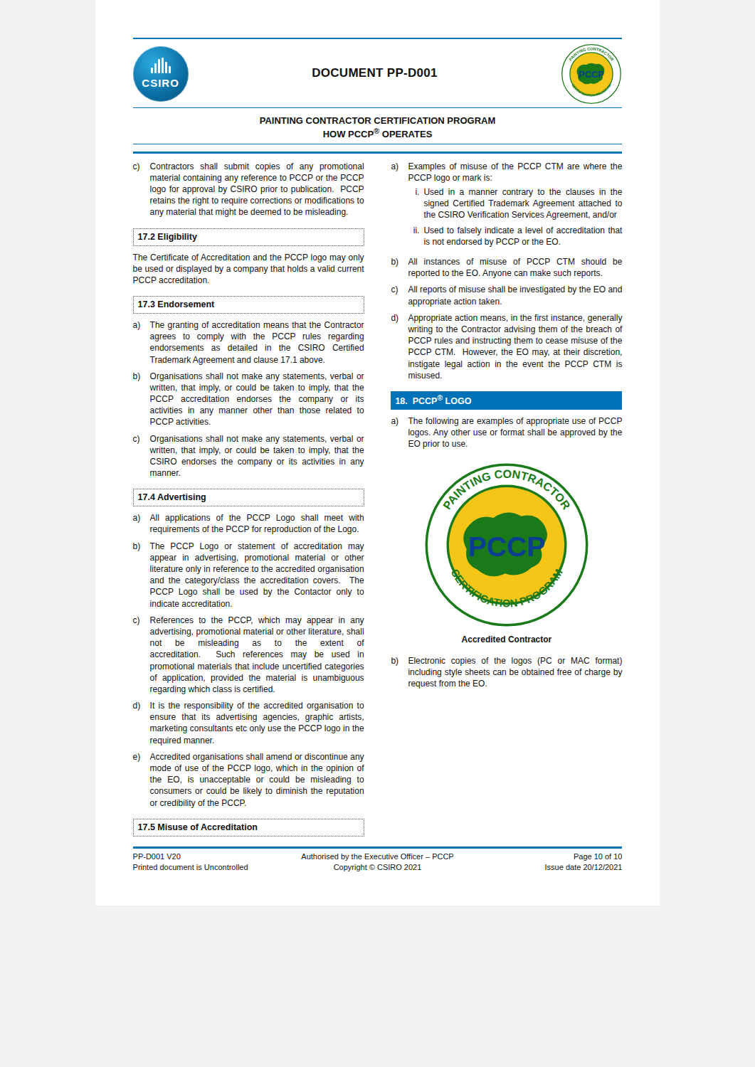CSIRO
DOCUMENT PP-D001
PCCP PAINTING CONTRACTOR CERTIFICATION PROGRAM
PAINTING CONTRACTOR CERTIFICATION PROGRAM
HOW PCCP® OPERATES
c) Contractors shall submit copies of any promotional material containing any reference to PCCP or the PCCP logo for approval by CSIRO prior to publication. PCCP retains the right to require corrections or modifications to any material that might be deemed to be misleading.
17.2 Eligibility
The Certificate of Accreditation and the PCCP logo may only be used or displayed by a company that holds a valid current PCCP accreditation.
17.3 Endorsement
a) The granting of accreditation means that the Contractor agrees to comply with the PCCP rules regarding endorsements as detailed in the CSIRO Certified Trademark Agreement and clause 17.1 above.
b) Organisations shall not make any statements, verbal or written, that imply, or could be taken to imply, that the PCCP accreditation endorses the company or its activities in any manner other than those related to PCCP activities.
c) Organisations shall not make any statements, verbal or written, that imply, or could be taken to imply, that the CSIRO endorses the company or its activities in any manner.
17.4 Advertising
a) All applications of the PCCP Logo shall meet with requirements of the PCCP for reproduction of the Logo.
b) The PCCP Logo or statement of accreditation may appear in advertising, promotional material or other literature only in reference to the accredited organisation and the category/class the accreditation covers. The PCCP Logo shall be used by the Contactor only to indicate accreditation.
c) References to the PCCP, which may appear in any advertising, promotional material or other literature, shall not be misleading as to the extent of accreditation. Such references may be used in promotional materials that include uncertified categories of application, provided the material is unambiguous regarding which class is certified.
d) It is the responsibility of the accredited organisation to ensure that its advertising agencies, graphic artists, marketing consultants etc only use the PCCP logo in the required manner.
e) Accredited organisations shall amend or discontinue any mode of use of the PCCP logo, which in the opinion of the EO, is unacceptable or could be misleading to consumers or could be likely to diminish the reputation or credibility of the PCCP.
17.5 Misuse of Accreditation
a) Examples of misuse of the PCCP CTM are where the PCCP logo or mark is:
i. Used in a manner contrary to the clauses in the signed Certified Trademark Agreement attached to the CSIRO Verification Services Agreement, and/or
ii. Used to falsely indicate a level of accreditation that is not endorsed by PCCP or the EO.
b) All instances of misuse of PCCP CTM should be reported to the EO. Anyone can make such reports.
c) All reports of misuse shall be investigated by the EO and appropriate action taken.
d) Appropriate action means, in the first instance, generally writing to the Contractor advising them of the breach of PCCP rules and instructing them to cease misuse of the PCCP CTM. However, the EO may, at their discretion, instigate legal action in the event the PCCP CTM is misused.
18. PCCP® LOGO
a) The following are examples of appropriate use of PCCP logos. Any other use or format shall be approved by the EO prior to use.
PCCP PAINTING CONTRACTOR CERTIFICATION PROGRAM
Accredited Contractor
b) Electronic copies of the logos (PC or MAC format) including style sheets can be obtained free of charge by request from the EO.
PP-D001 V20
Printed document is Uncontrolled
Authorised by the Executive Officer – PCCP
Copyright © CSIRO 2021
Page 10 of 10
Issue date 20/12/2021